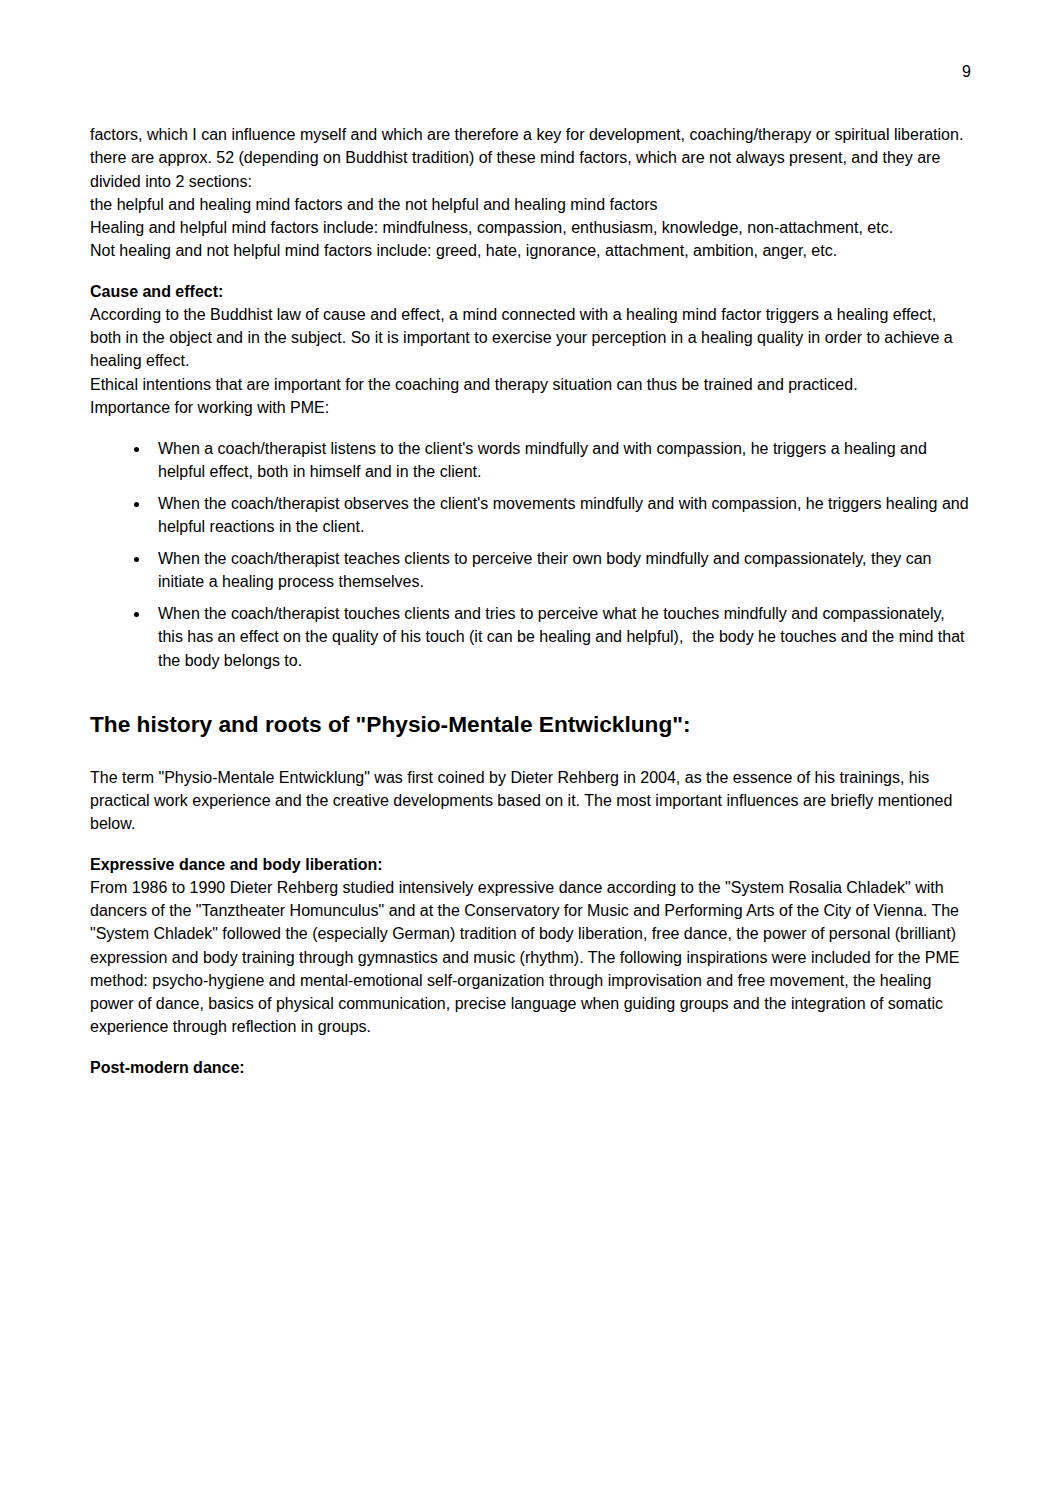9
factors, which I can influence myself and which are therefore a key for development, coaching/therapy or spiritual liberation. there are approx. 52 (depending on Buddhist tradition) of these mind factors, which are not always present, and they are divided into 2 sections:
the helpful and healing mind factors and the not helpful and healing mind factors
Healing and helpful mind factors include: mindfulness, compassion, enthusiasm, knowledge, non-attachment, etc.
Not healing and not helpful mind factors include: greed, hate, ignorance, attachment, ambition, anger, etc.
Cause and effect:
According to the Buddhist law of cause and effect, a mind connected with a healing mind factor triggers a healing effect, both in the object and in the subject. So it is important to exercise your perception in a healing quality in order to achieve a healing effect.
Ethical intentions that are important for the coaching and therapy situation can thus be trained and practiced.
Importance for working with PME:
When a coach/therapist listens to the client's words mindfully and with compassion, he triggers a healing and helpful effect, both in himself and in the client.
When the coach/therapist observes the client's movements mindfully and with compassion, he triggers healing and helpful reactions in the client.
When the coach/therapist teaches clients to perceive their own body mindfully and compassionately, they can initiate a healing process themselves.
When the coach/therapist touches clients and tries to perceive what he touches mindfully and compassionately, this has an effect on the quality of his touch (it can be healing and helpful), the body he touches and the mind that the body belongs to.
The history and roots of "Physio-Mentale Entwicklung":
The term "Physio-Mentale Entwicklung" was first coined by Dieter Rehberg in 2004, as the essence of his trainings, his practical work experience and the creative developments based on it. The most important influences are briefly mentioned below.
Expressive dance and body liberation:
From 1986 to 1990 Dieter Rehberg studied intensively expressive dance according to the "System Rosalia Chladek" with dancers of the "Tanztheater Homunculus" and at the Conservatory for Music and Performing Arts of the City of Vienna. The "System Chladek" followed the (especially German) tradition of body liberation, free dance, the power of personal (brilliant) expression and body training through gymnastics and music (rhythm). The following inspirations were included for the PME method: psycho-hygiene and mental-emotional self-organization through improvisation and free movement, the healing power of dance, basics of physical communication, precise language when guiding groups and the integration of somatic experience through reflection in groups.
Post-modern dance: